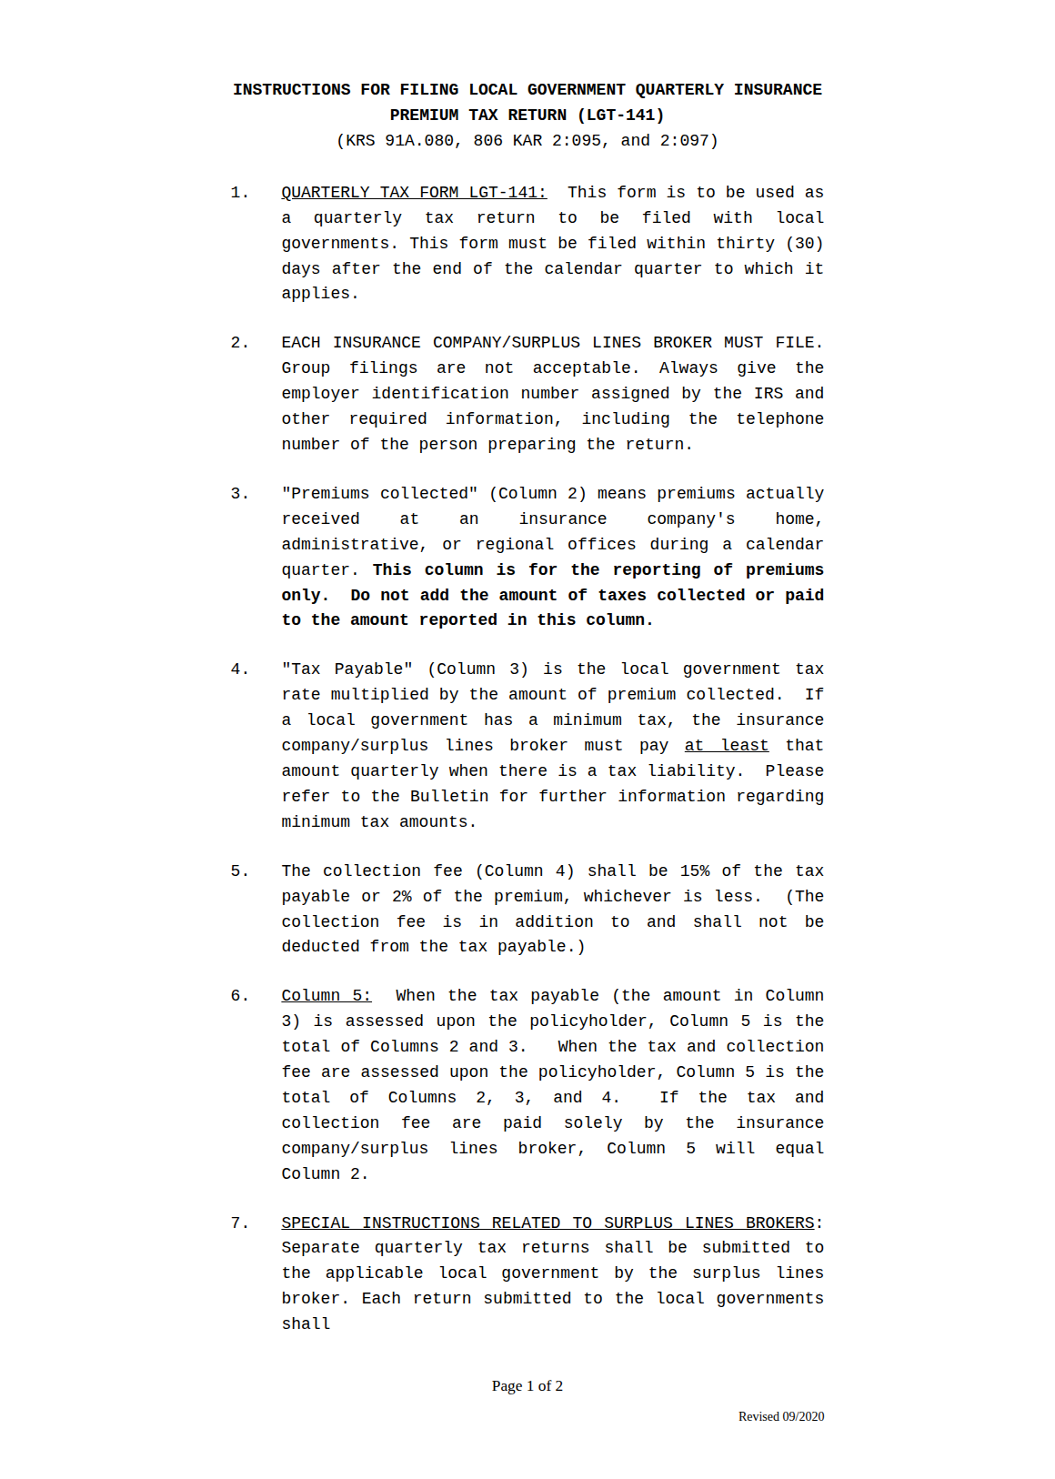INSTRUCTIONS FOR FILING LOCAL GOVERNMENT QUARTERLY INSURANCE PREMIUM TAX RETURN (LGT-141) (KRS 91A.080, 806 KAR 2:095, and 2:097)
1. QUARTERLY TAX FORM LGT-141: This form is to be used as a quarterly tax return to be filed with local governments. This form must be filed within thirty (30) days after the end of the calendar quarter to which it applies.
2. EACH INSURANCE COMPANY/SURPLUS LINES BROKER MUST FILE. Group filings are not acceptable. Always give the employer identification number assigned by the IRS and other required information, including the telephone number of the person preparing the return.
3. "Premiums collected" (Column 2) means premiums actually received at an insurance company's home, administrative, or regional offices during a calendar quarter. This column is for the reporting of premiums only. Do not add the amount of taxes collected or paid to the amount reported in this column.
4. "Tax Payable" (Column 3) is the local government tax rate multiplied by the amount of premium collected. If a local government has a minimum tax, the insurance company/surplus lines broker must pay at least that amount quarterly when there is a tax liability. Please refer to the Bulletin for further information regarding minimum tax amounts.
5. The collection fee (Column 4) shall be 15% of the tax payable or 2% of the premium, whichever is less. (The collection fee is in addition to and shall not be deducted from the tax payable.)
6. Column 5: When the tax payable (the amount in Column 3) is assessed upon the policyholder, Column 5 is the total of Columns 2 and 3. When the tax and collection fee are assessed upon the policyholder, Column 5 is the total of Columns 2, 3, and 4. If the tax and collection fee are paid solely by the insurance company/surplus lines broker, Column 5 will equal Column 2.
7. SPECIAL INSTRUCTIONS RELATED TO SURPLUS LINES BROKERS: Separate quarterly tax returns shall be submitted to the applicable local government by the surplus lines broker. Each return submitted to the local governments shall
Page 1 of 2
Revised 09/2020